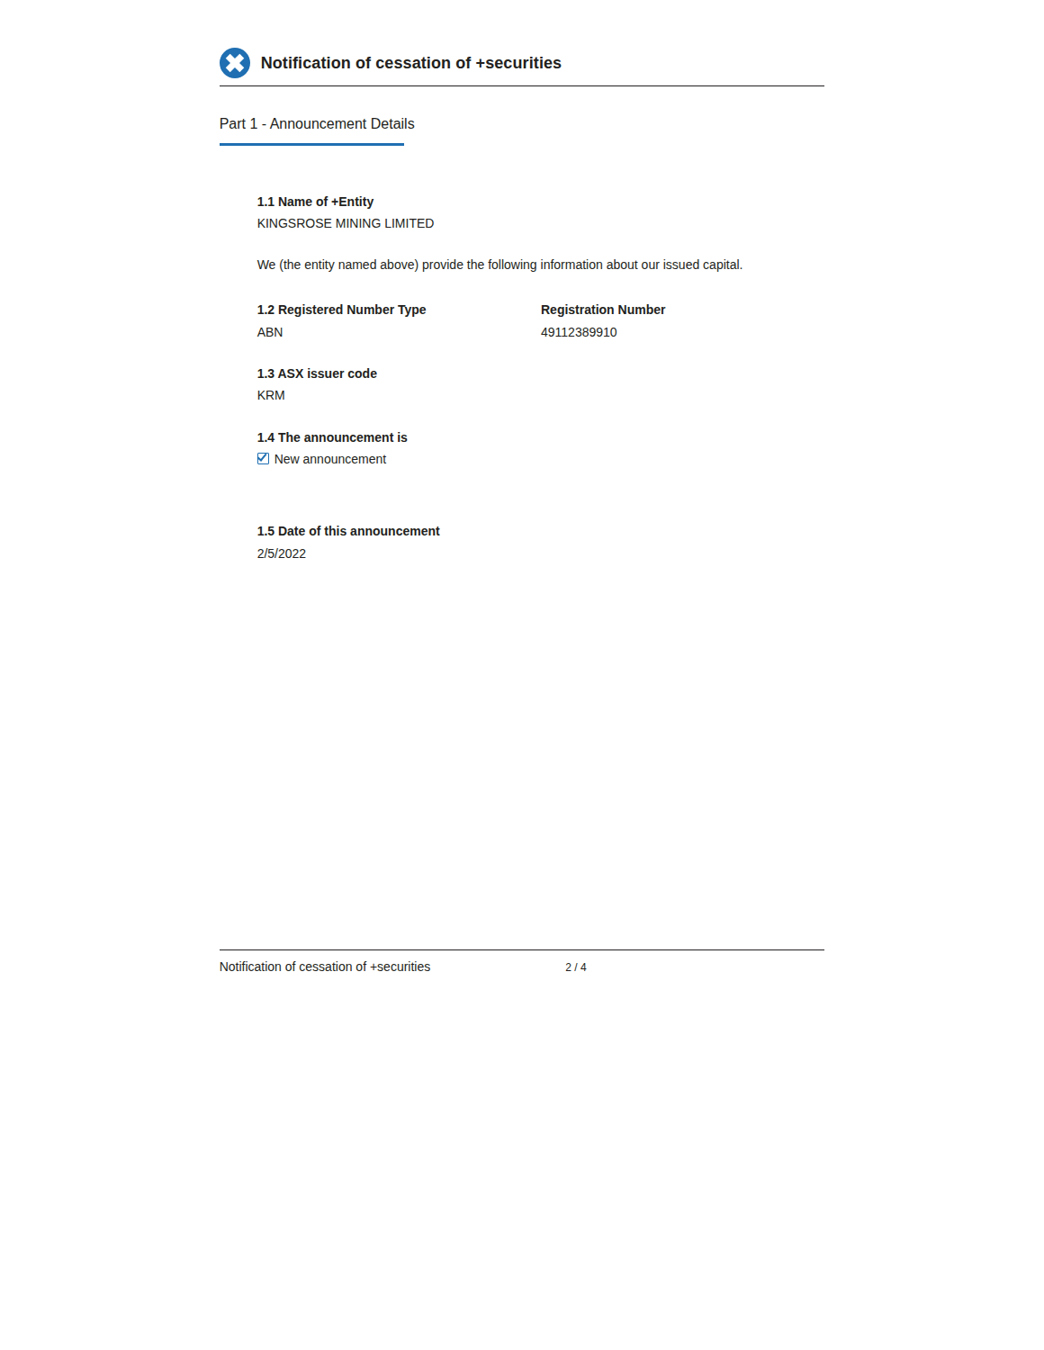Notification of cessation of +securities
Part 1 - Announcement Details
1.1 Name of +Entity
KINGSROSE MINING LIMITED
We (the entity named above) provide the following information about our issued capital.
1.2 Registered Number Type
ABN
Registration Number
49112389910
1.3 ASX issuer code
KRM
1.4 The announcement is
New announcement
1.5 Date of this announcement
2/5/2022
Notification of cessation of +securities
2 / 4